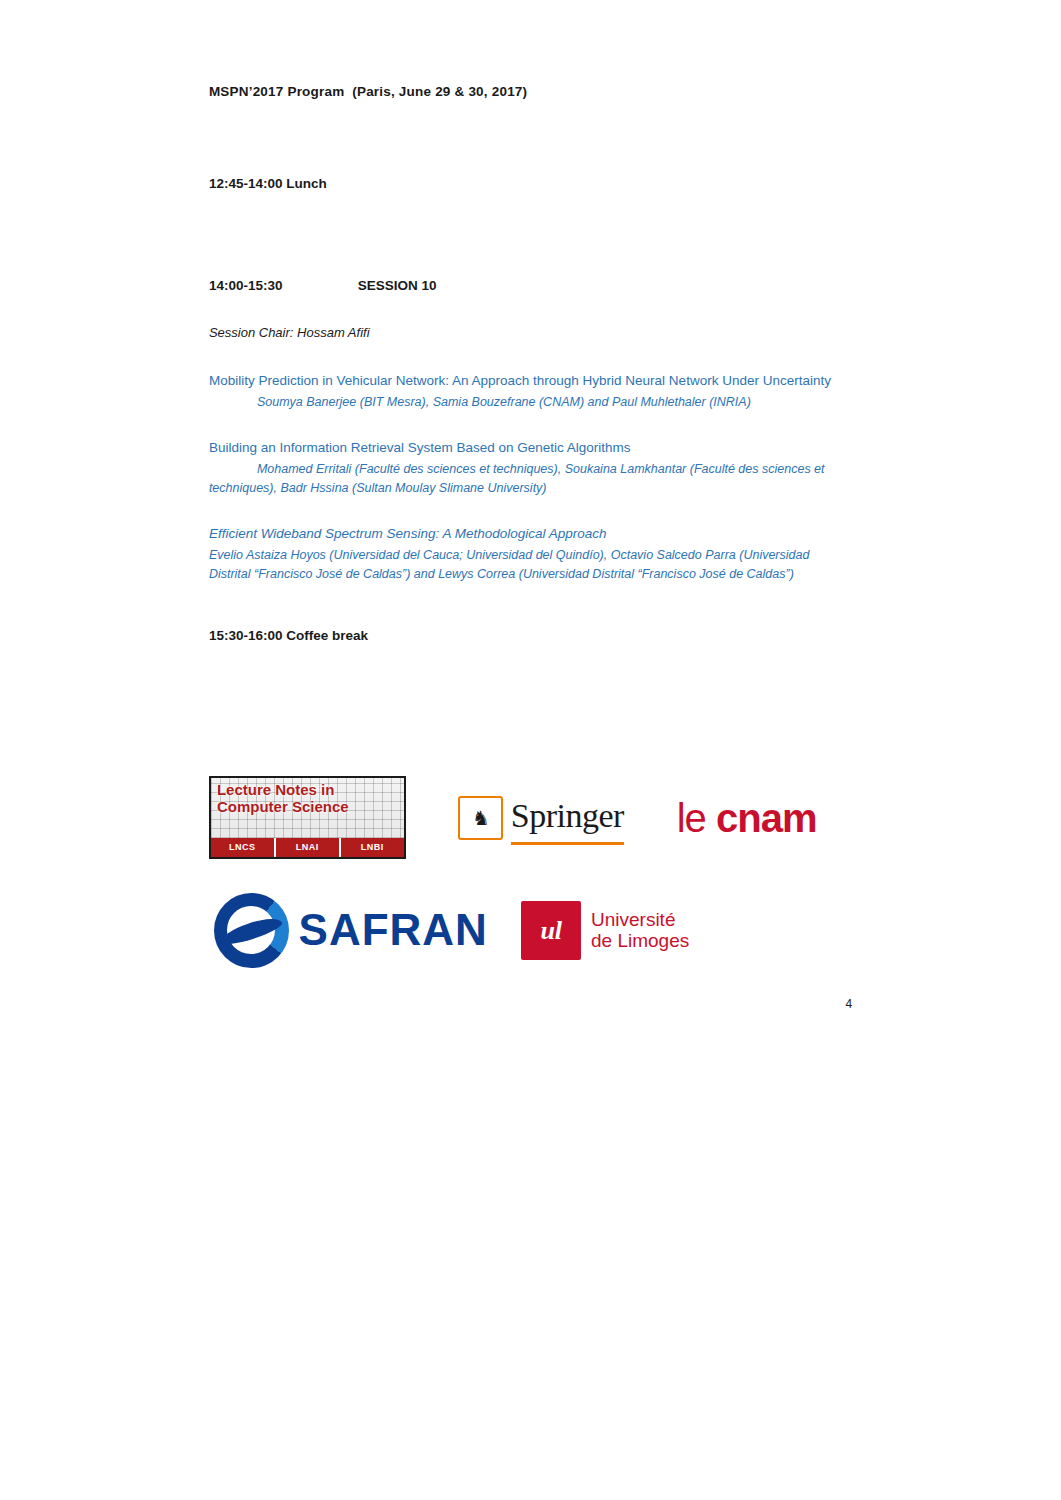MSPN’2017 Program (Paris, June 29 & 30, 2017)
12:45-14:00 Lunch
14:00-15:30 SESSION 10
Session Chair: Hossam Afifi
Mobility Prediction in Vehicular Network: An Approach through Hybrid Neural Network Under Uncertainty
Soumya Banerjee (BIT Mesra), Samia Bouzefrane (CNAM) and Paul Muhlethaler (INRIA)
Building an Information Retrieval System Based on Genetic Algorithms
Mohamed Erritali (Faculté des sciences et techniques), Soukaina Lamkhantar (Faculté des sciences et techniques), Badr Hssina (Sultan Moulay Slimane University)
Efficient Wideband Spectrum Sensing: A Methodological Approach
Evelio Astaiza Hoyos (Universidad del Cauca; Universidad del Quindío), Octavio Salcedo Parra (Universidad Distrital “Francisco José de Caldas”) and Lewys Correa (Universidad Distrital “Francisco José de Caldas”)
15:30-16:00 Coffee break
Lecture Notes in
Computer Science
LNCS
LNAI
LNBI
♞
Springer
le cnam
SAFRAN
ul
Université
de Limoges
4